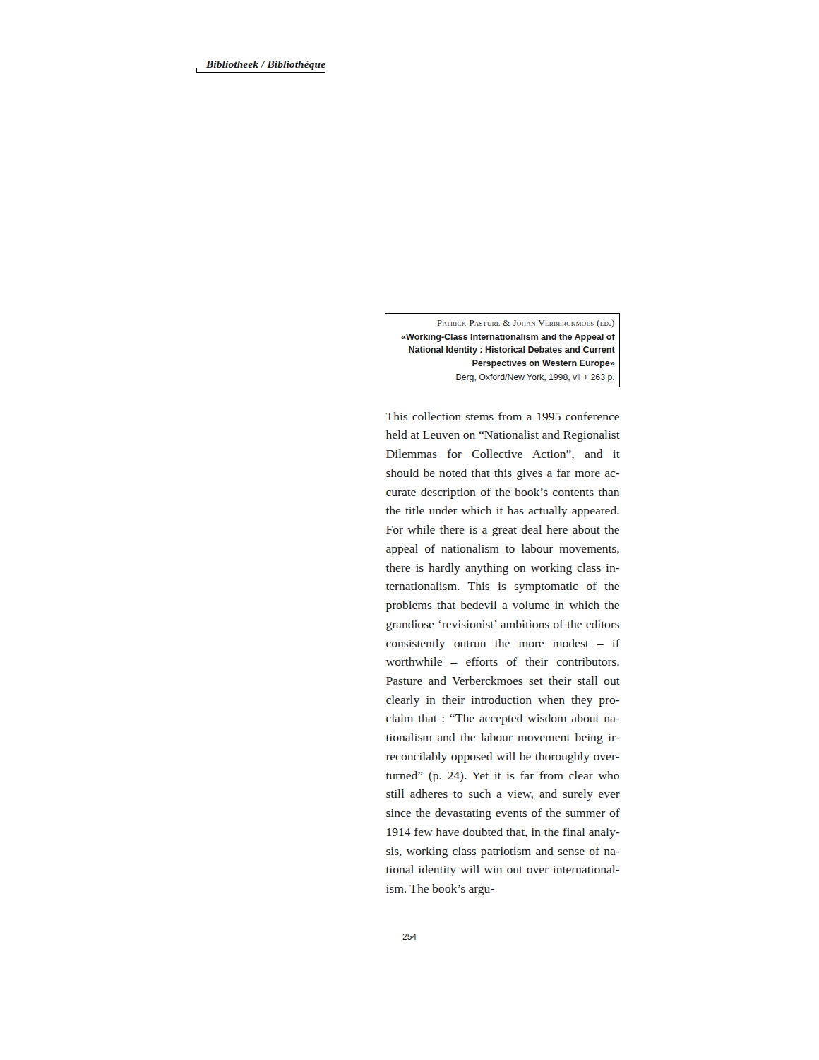Bibliotheek / Bibliothèque
Patrick Pasture & Johan Verberckmoes (ed.) «Working-Class Internationalism and the Appeal of National Identity : Historical Debates and Current Perspectives on Western Europe» Berg, Oxford/New York, 1998, vii + 263 p.
This collection stems from a 1995 conference held at Leuven on “Nationalist and Regionalist Dilemmas for Collective Action”, and it should be noted that this gives a far more accurate description of the book’s contents than the title under which it has actually appeared. For while there is a great deal here about the appeal of nationalism to labour movements, there is hardly anything on working class internationalism. This is symptomatic of the problems that bedevil a volume in which the grandiose ‘revisionist’ ambitions of the editors consistently outrun the more modest – if worthwhile – efforts of their contributors. Pasture and Verberckmoes set their stall out clearly in their introduction when they proclaim that : “The accepted wisdom about nationalism and the labour movement being irreconcilably opposed will be thoroughly overturned” (p. 24). Yet it is far from clear who still adheres to such a view, and surely ever since the devastating events of the summer of 1914 few have doubted that, in the final analysis, working class patriotism and sense of national identity will win out over internationalism. The book’s argu-
254